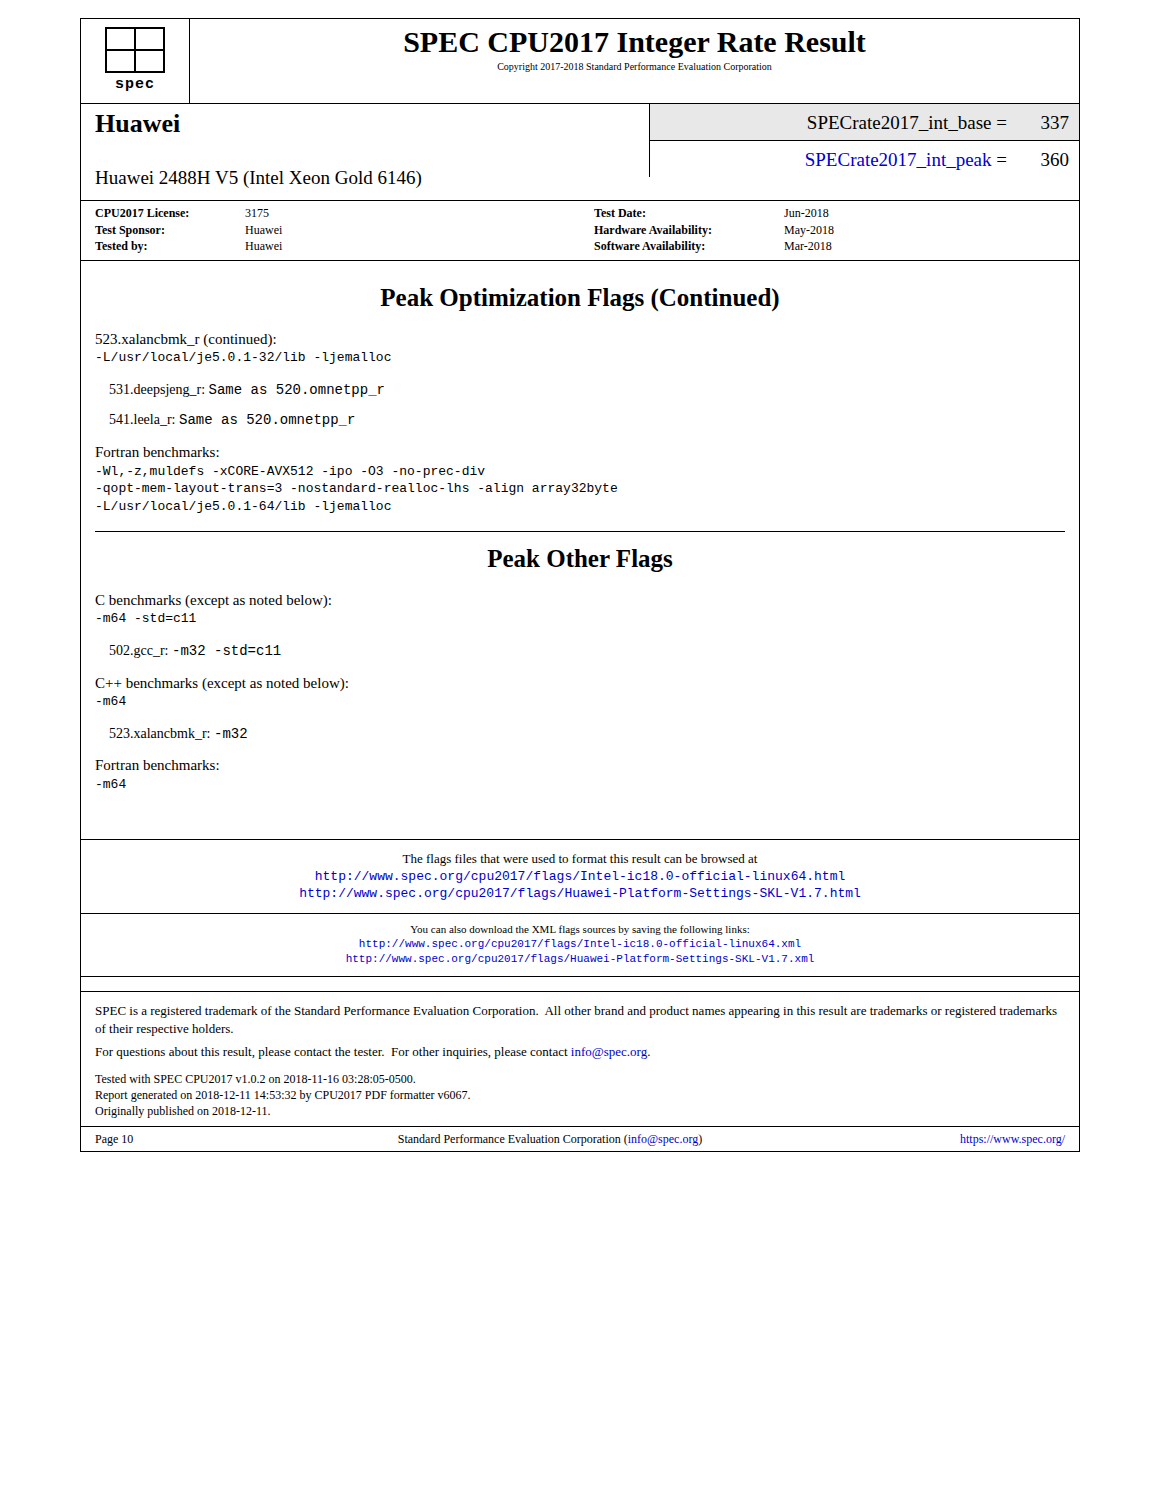spec
SPEC CPU2017 Integer Rate Result
Copyright 2017-2018 Standard Performance Evaluation Corporation
Huawei
Huawei 2488H V5 (Intel Xeon Gold 6146)
SPECrate2017_int_base = 337
SPECrate2017_int_peak = 360
CPU2017 License: 3175
Test Sponsor: Huawei
Tested by: Huawei
Test Date: Jun-2018
Hardware Availability: May-2018
Software Availability: Mar-2018
Peak Optimization Flags (Continued)
523.xalancbmk_r (continued):
-L/usr/local/je5.0.1-32/lib -ljemalloc
531.deepsjeng_r: Same as 520.omnetpp_r
541.leela_r: Same as 520.omnetpp_r
Fortran benchmarks:
-Wl,-z,muldefs -xCORE-AVX512 -ipo -O3 -no-prec-div
-qopt-mem-layout-trans=3 -nostandard-realloc-lhs -align array32byte
-L/usr/local/je5.0.1-64/lib -ljemalloc
Peak Other Flags
C benchmarks (except as noted below):
-m64 -std=c11
502.gcc_r: -m32 -std=c11
C++ benchmarks (except as noted below):
-m64
523.xalancbmk_r: -m32
Fortran benchmarks:
-m64
The flags files that were used to format this result can be browsed at
http://www.spec.org/cpu2017/flags/Intel-ic18.0-official-linux64.html
http://www.spec.org/cpu2017/flags/Huawei-Platform-Settings-SKL-V1.7.html
You can also download the XML flags sources by saving the following links:
http://www.spec.org/cpu2017/flags/Intel-ic18.0-official-linux64.xml
http://www.spec.org/cpu2017/flags/Huawei-Platform-Settings-SKL-V1.7.xml
SPEC is a registered trademark of the Standard Performance Evaluation Corporation. All other brand and product names appearing in this result are trademarks or registered trademarks of their respective holders.
For questions about this result, please contact the tester. For other inquiries, please contact info@spec.org.
Tested with SPEC CPU2017 v1.0.2 on 2018-11-16 03:28:05-0500.
Report generated on 2018-12-11 14:53:32 by CPU2017 PDF formatter v6067.
Originally published on 2018-12-11.
Page 10
Standard Performance Evaluation Corporation (info@spec.org)
https://www.spec.org/